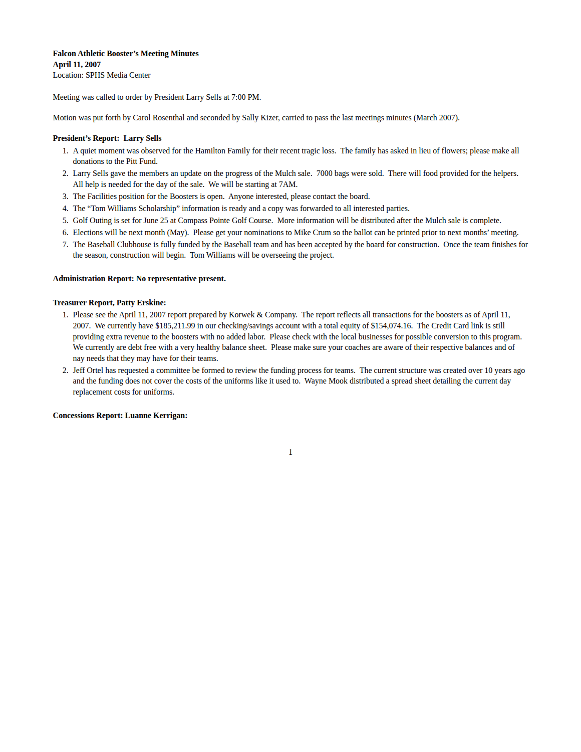Falcon Athletic Booster’s Meeting Minutes
April 11, 2007
Location: SPHS Media Center
Meeting was called to order by President Larry Sells at 7:00 PM.
Motion was put forth by Carol Rosenthal and seconded by Sally Kizer, carried to pass the last meetings minutes (March 2007).
President’s Report: Larry Sells
A quiet moment was observed for the Hamilton Family for their recent tragic loss. The family has asked in lieu of flowers; please make all donations to the Pitt Fund.
Larry Sells gave the members an update on the progress of the Mulch sale. 7000 bags were sold. There will food provided for the helpers. All help is needed for the day of the sale. We will be starting at 7AM.
The Facilities position for the Boosters is open. Anyone interested, please contact the board.
The “Tom Williams Scholarship” information is ready and a copy was forwarded to all interested parties.
Golf Outing is set for June 25 at Compass Pointe Golf Course. More information will be distributed after the Mulch sale is complete.
Elections will be next month (May). Please get your nominations to Mike Crum so the ballot can be printed prior to next months’ meeting.
The Baseball Clubhouse is fully funded by the Baseball team and has been accepted by the board for construction. Once the team finishes for the season, construction will begin. Tom Williams will be overseeing the project.
Administration Report: No representative present.
Treasurer Report, Patty Erskine:
Please see the April 11, 2007 report prepared by Korwek & Company. The report reflects all transactions for the boosters as of April 11, 2007. We currently have $185,211.99 in our checking/savings account with a total equity of $154,074.16. The Credit Card link is still providing extra revenue to the boosters with no added labor. Please check with the local businesses for possible conversion to this program. We currently are debt free with a very healthy balance sheet. Please make sure your coaches are aware of their respective balances and of nay needs that they may have for their teams.
Jeff Ortel has requested a committee be formed to review the funding process for teams. The current structure was created over 10 years ago and the funding does not cover the costs of the uniforms like it used to. Wayne Mook distributed a spread sheet detailing the current day replacement costs for uniforms.
Concessions Report: Luanne Kerrigan:
1